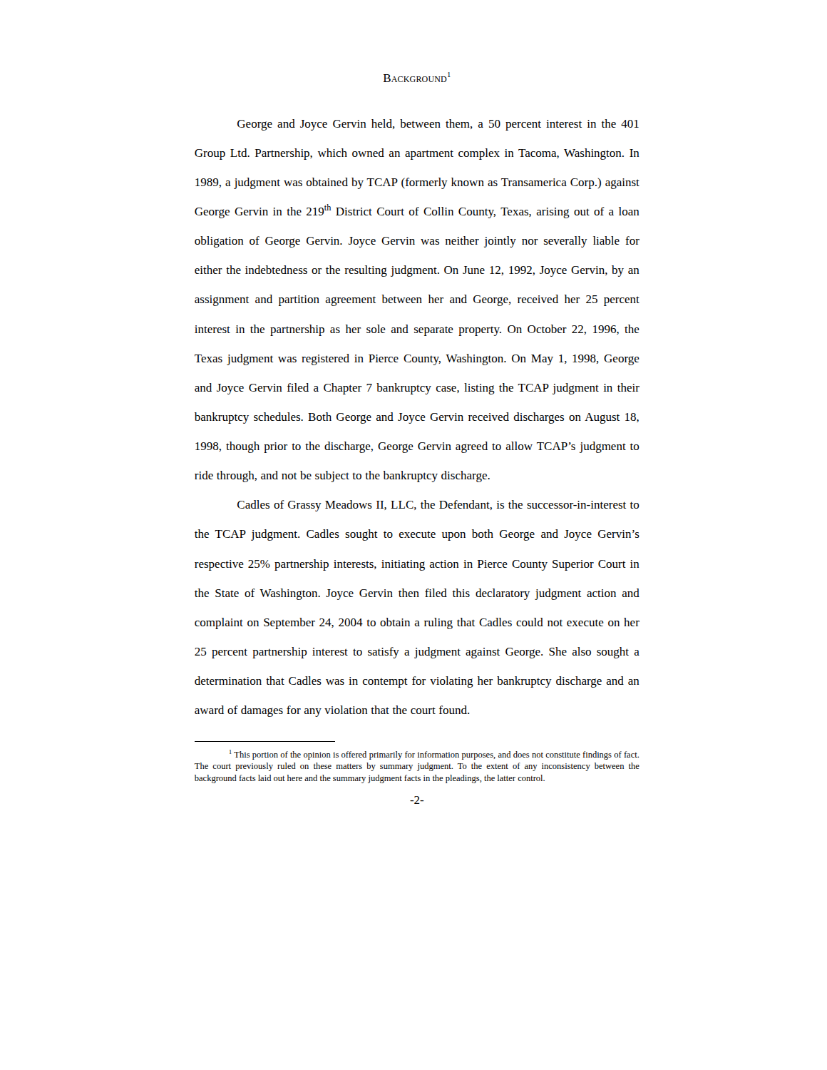Background1
George and Joyce Gervin held, between them, a 50 percent interest in the 401 Group Ltd. Partnership, which owned an apartment complex in Tacoma, Washington. In 1989, a judgment was obtained by TCAP (formerly known as Transamerica Corp.) against George Gervin in the 219th District Court of Collin County, Texas, arising out of a loan obligation of George Gervin. Joyce Gervin was neither jointly nor severally liable for either the indebtedness or the resulting judgment. On June 12, 1992, Joyce Gervin, by an assignment and partition agreement between her and George, received her 25 percent interest in the partnership as her sole and separate property. On October 22, 1996, the Texas judgment was registered in Pierce County, Washington. On May 1, 1998, George and Joyce Gervin filed a Chapter 7 bankruptcy case, listing the TCAP judgment in their bankruptcy schedules. Both George and Joyce Gervin received discharges on August 18, 1998, though prior to the discharge, George Gervin agreed to allow TCAP’s judgment to ride through, and not be subject to the bankruptcy discharge.
Cadles of Grassy Meadows II, LLC, the Defendant, is the successor-in-interest to the TCAP judgment. Cadles sought to execute upon both George and Joyce Gervin’s respective 25% partnership interests, initiating action in Pierce County Superior Court in the State of Washington. Joyce Gervin then filed this declaratory judgment action and complaint on September 24, 2004 to obtain a ruling that Cadles could not execute on her 25 percent partnership interest to satisfy a judgment against George. She also sought a determination that Cadles was in contempt for violating her bankruptcy discharge and an award of damages for any violation that the court found.
1 This portion of the opinion is offered primarily for information purposes, and does not constitute findings of fact. The court previously ruled on these matters by summary judgment. To the extent of any inconsistency between the background facts laid out here and the summary judgment facts in the pleadings, the latter control.
-2-